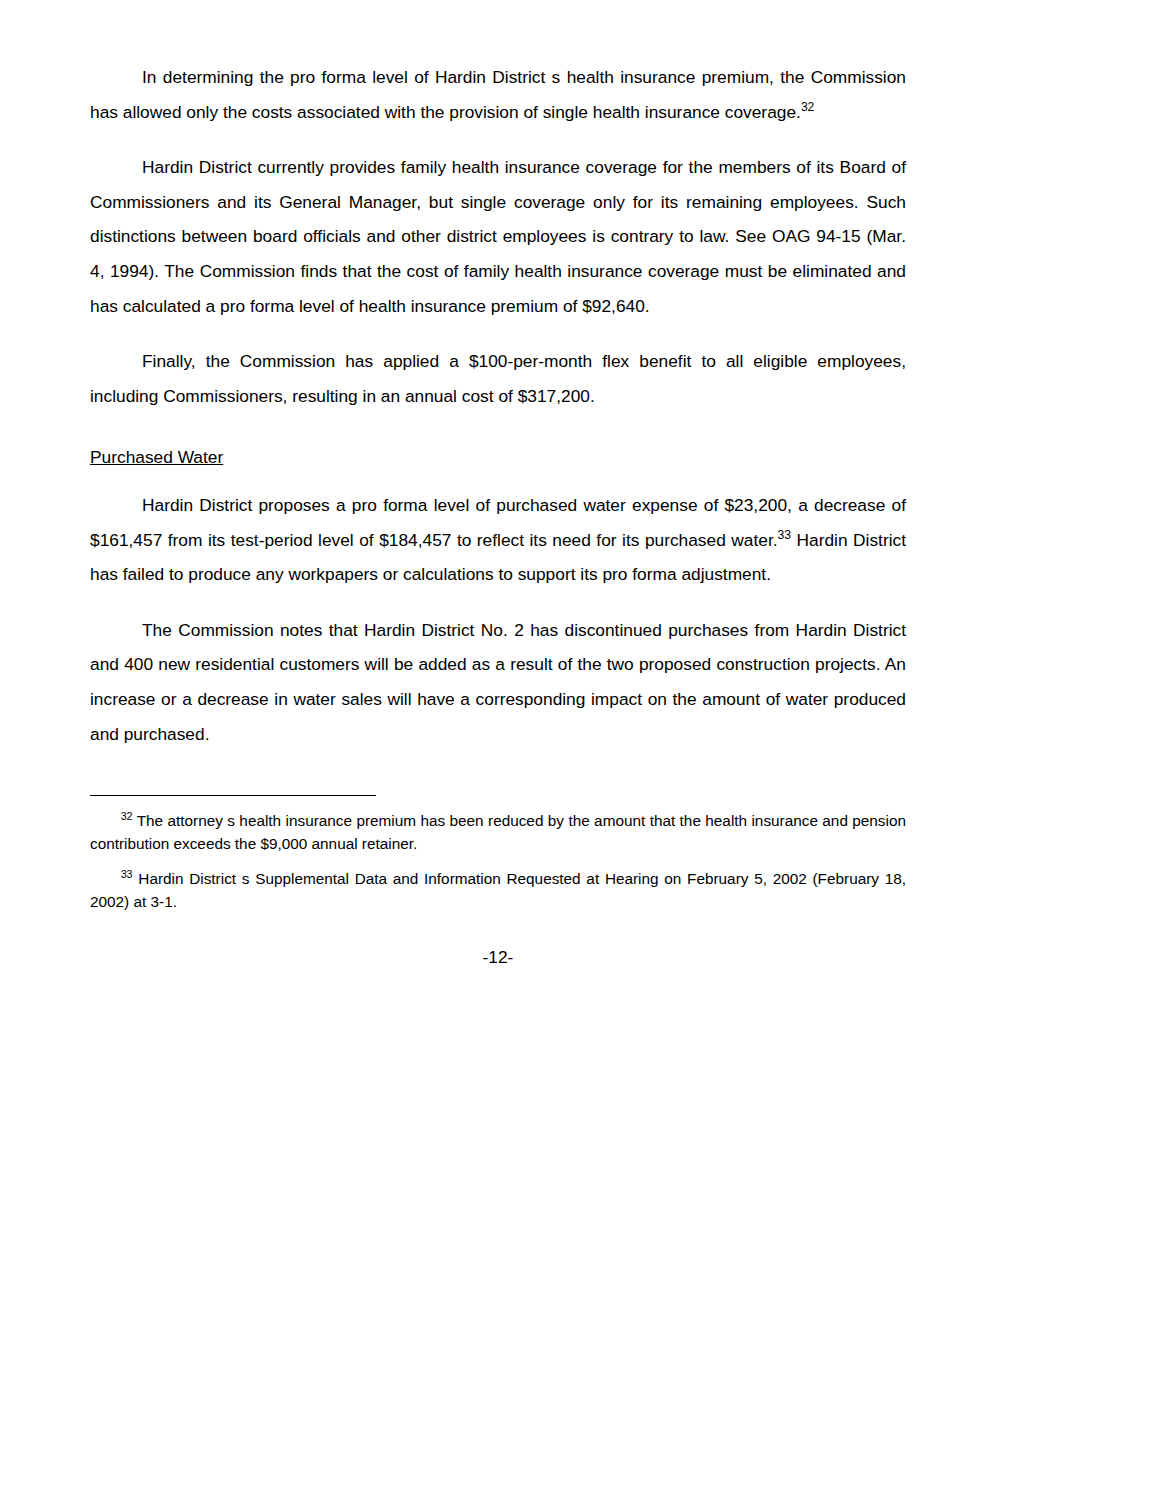In determining the pro forma level of Hardin District s health insurance premium, the Commission has allowed only the costs associated with the provision of single health insurance coverage.32
Hardin District currently provides family health insurance coverage for the members of its Board of Commissioners and its General Manager, but single coverage only for its remaining employees. Such distinctions between board officials and other district employees is contrary to law. See OAG 94-15 (Mar. 4, 1994). The Commission finds that the cost of family health insurance coverage must be eliminated and has calculated a pro forma level of health insurance premium of $92,640.
Finally, the Commission has applied a $100-per-month flex benefit to all eligible employees, including Commissioners, resulting in an annual cost of $317,200.
Purchased Water
Hardin District proposes a pro forma level of purchased water expense of $23,200, a decrease of $161,457 from its test-period level of $184,457 to reflect its need for its purchased water.33 Hardin District has failed to produce any workpapers or calculations to support its pro forma adjustment.
The Commission notes that Hardin District No. 2 has discontinued purchases from Hardin District and 400 new residential customers will be added as a result of the two proposed construction projects. An increase or a decrease in water sales will have a corresponding impact on the amount of water produced and purchased.
32 The attorney s health insurance premium has been reduced by the amount that the health insurance and pension contribution exceeds the $9,000 annual retainer.
33 Hardin District s Supplemental Data and Information Requested at Hearing on February 5, 2002 (February 18, 2002) at 3-1.
-12-